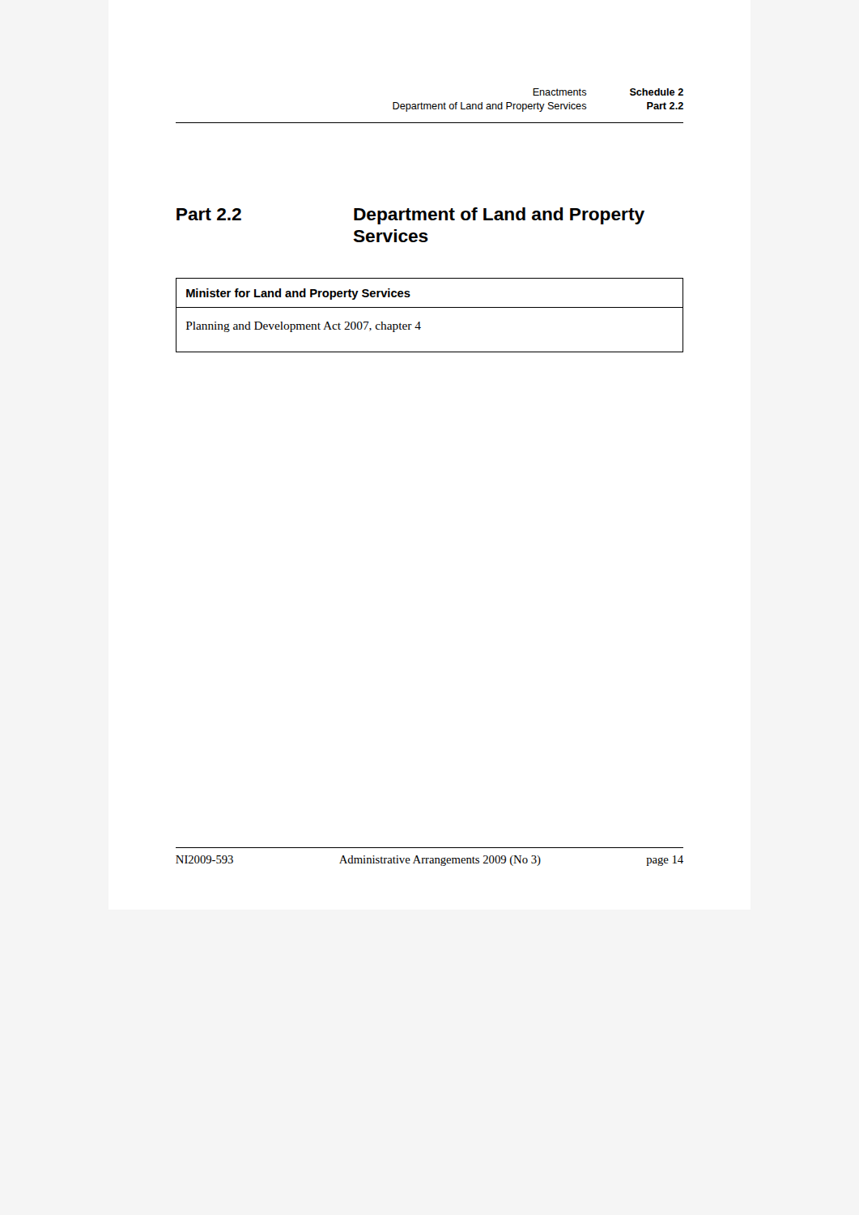Enactments
Department of Land and Property Services
Schedule 2
Part 2.2
Part 2.2 Department of Land and Property Services
| Minister for Land and Property Services |
| --- |
| Planning and Development Act 2007, chapter 4 |
NI2009-593
Administrative Arrangements 2009 (No 3)
page 14